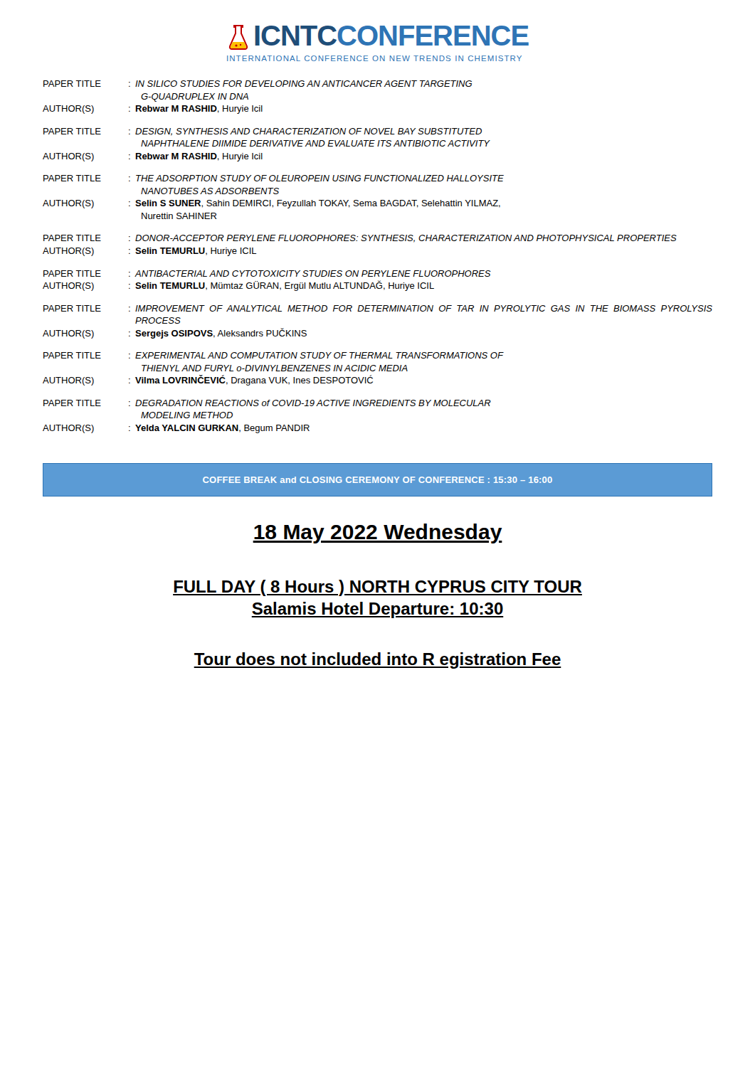ICNTC CONFERENCE
INTERNATIONAL CONFERENCE ON NEW TRENDS IN CHEMISTRY
| PAPER TITLE | : | IN SILICO STUDIES FOR DEVELOPING AN ANTICANCER AGENT TARGETING G-QUADRUPLEX IN DNA |
| AUTHOR(S) | : | Rebwar M RASHID , Huryie Icil |
| PAPER TITLE | : | DESIGN, SYNTHESIS AND CHARACTERIZATION OF NOVEL BAY SUBSTITUTED NAPHTHALENE DIIMIDE DERIVATIVE AND EVALUATE ITS ANTIBIOTIC ACTIVITY |
| AUTHOR(S) | : | Rebwar M RASHID , Huryie Icil |
| PAPER TITLE | : | THE ADSORPTION STUDY OF OLEUROPEIN USING FUNCTIONALIZED HALLOYSITE NANOTUBES AS ADSORBENTS |
| AUTHOR(S) | : | Selin S SUNER , Sahin DEMIRCI, Feyzullah TOKAY, Sema BAGDAT, Selehattin YILMAZ, Nurettin SAHINER |
| PAPER TITLE | : | DONOR-ACCEPTOR PERYLENE FLUOROPHORES: SYNTHESIS, CHARACTERIZATION AND PHOTOPHYSICAL PROPERTIES |
| AUTHOR(S) | : | Selin TEMURLU , Huriye ICIL |
| PAPER TITLE | : | ANTIBACTERIAL AND CYTOTOXICITY STUDIES ON PERYLENE FLUOROPHORES |
| AUTHOR(S) | : | Selin TEMURLU , Mümtaz GÜRAN, Ergül Mutlu ALTUNDAĞ, Huriye ICIL |
| PAPER TITLE | : | IMPROVEMENT OF ANALYTICAL METHOD FOR DETERMINATION OF TAR IN PYROLYTIC GAS IN THE BIOMASS PYROLYSIS PROCESS |
| AUTHOR(S) | : | Sergejs OSIPOVS , Aleksandrs PUČKINS |
| PAPER TITLE | : | EXPERIMENTAL AND COMPUTATION STUDY OF THERMAL TRANSFORMATIONS OF THIENYL AND FURYL o-DIVINYLBENZENES IN ACIDIC MEDIA |
| AUTHOR(S) | : | Vilma LOVRINČEVIĆ , Dragana VUK, Ines DESPOTOVIĆ |
| PAPER TITLE | : | DEGRADATION REACTIONS of COVID-19 ACTIVE INGREDIENTS BY MOLECULAR MODELING METHOD |
| AUTHOR(S) | : | Yelda YALCIN GURKAN , Begum PANDIR |
COFFEE BREAK and CLOSING CEREMONY OF CONFERENCE : 15:30 – 16:00
18 May 2022 Wednesday
FULL DAY ( 8 Hours ) NORTH CYPRUS CITY TOUR Salamis Hotel Departure: 10:30
Tour does not included into R egistration Fee